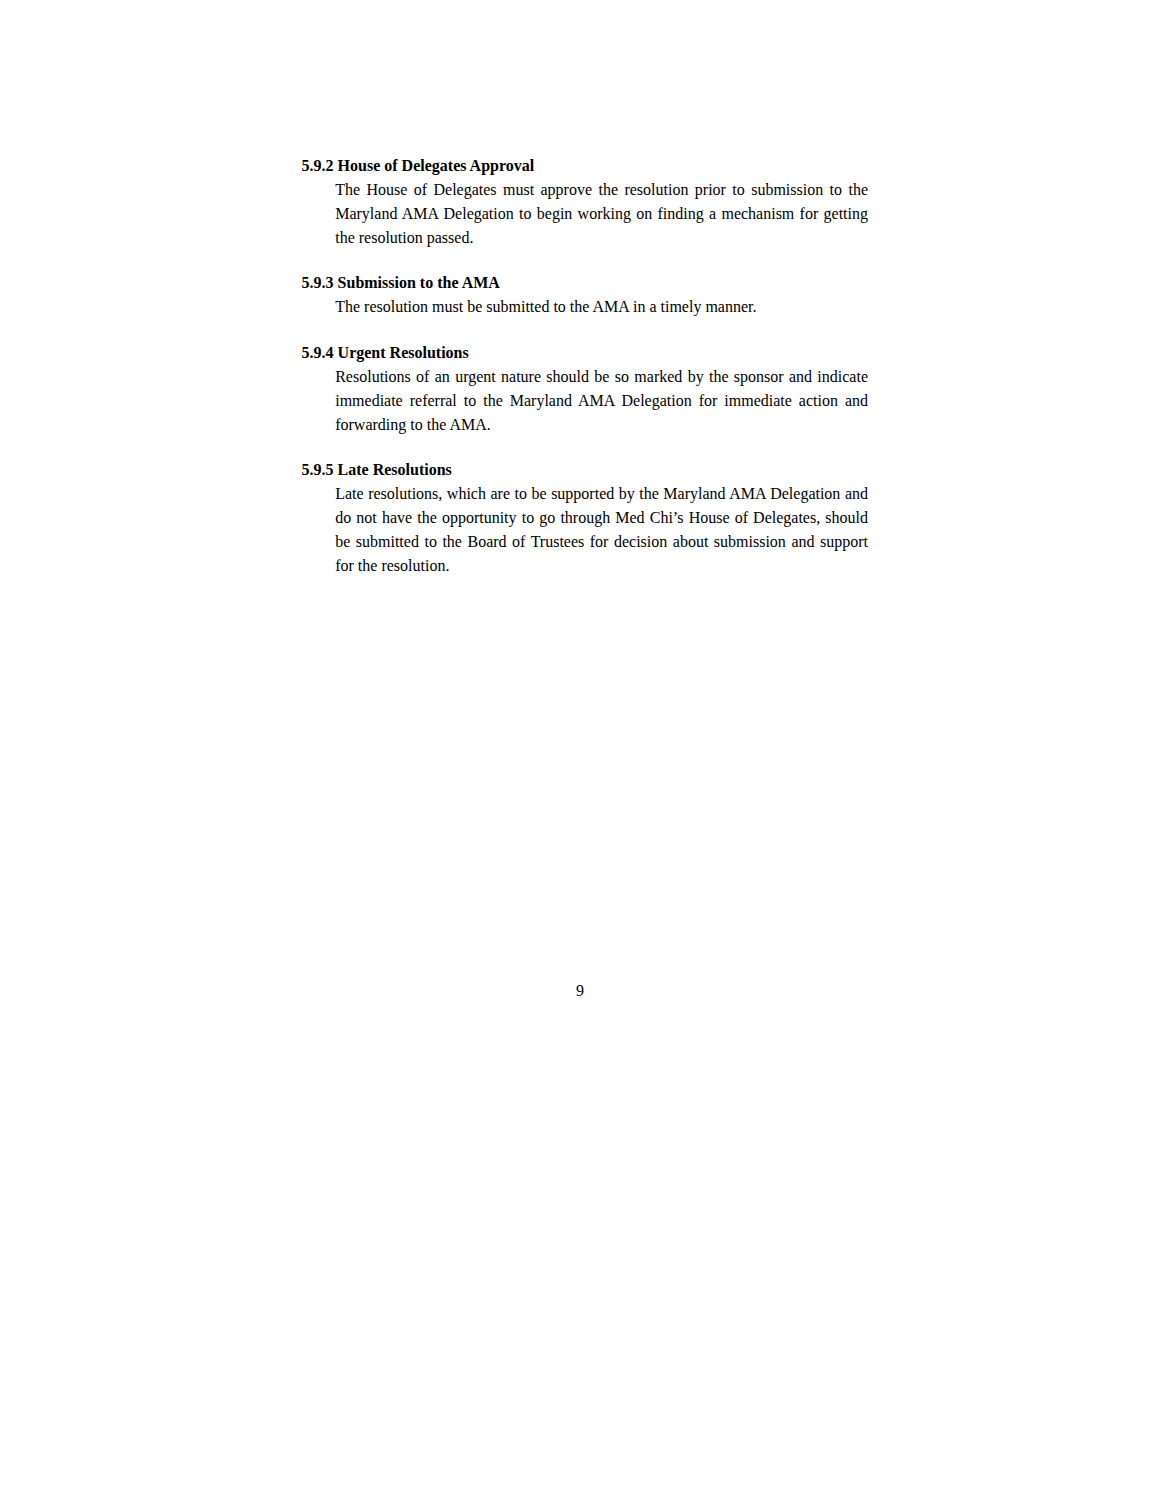5.9.2 House of Delegates Approval
The House of Delegates must approve the resolution prior to submission to the Maryland AMA Delegation to begin working on finding a mechanism for getting the resolution passed.
5.9.3 Submission to the AMA
The resolution must be submitted to the AMA in a timely manner.
5.9.4 Urgent Resolutions
Resolutions of an urgent nature should be so marked by the sponsor and indicate immediate referral to the Maryland AMA Delegation for immediate action and forwarding to the AMA.
5.9.5 Late Resolutions
Late resolutions, which are to be supported by the Maryland AMA Delegation and do not have the opportunity to go through Med Chi’s House of Delegates, should be submitted to the Board of Trustees for decision about submission and support for the resolution.
9